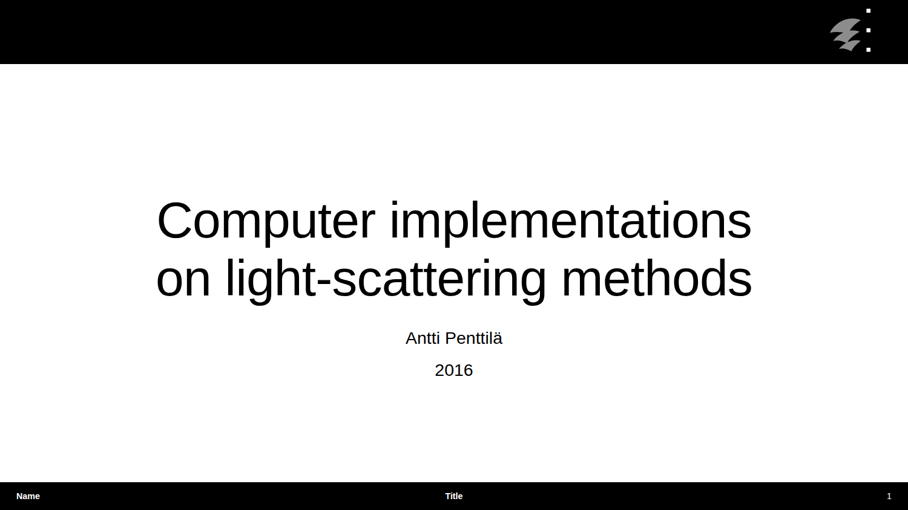Computer implementations on light-scattering methods
Antti Penttilä 2016
Name Title 1